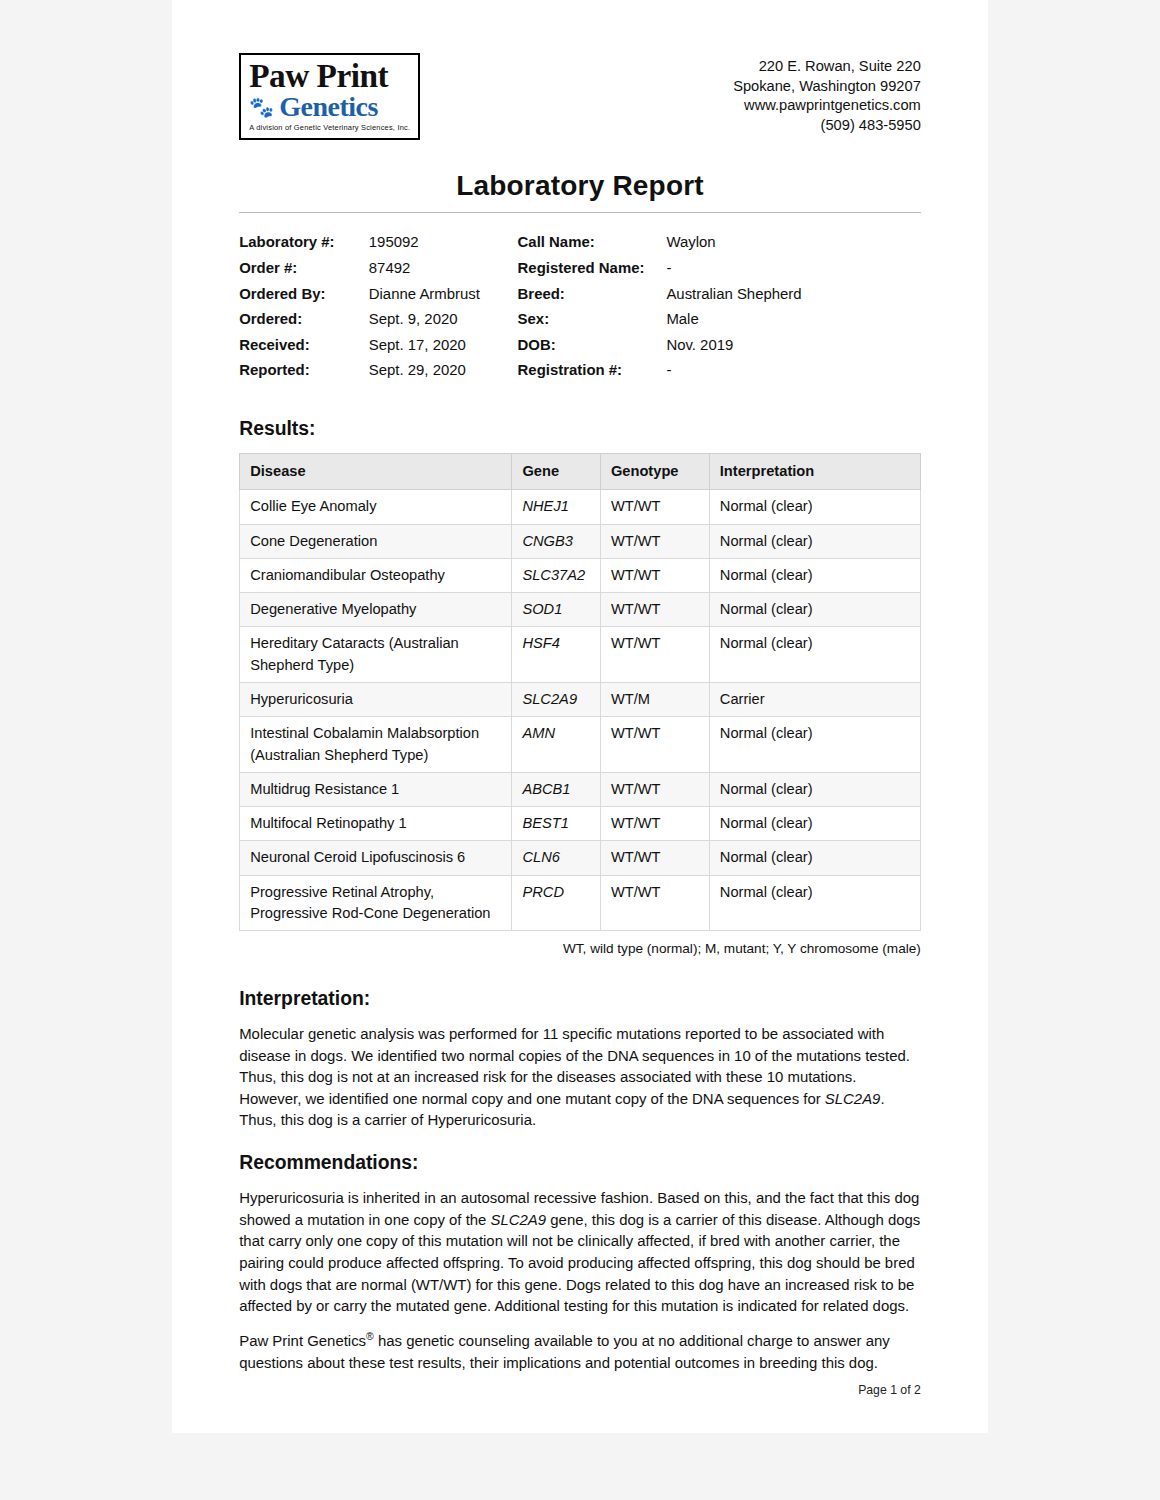Paw Print 🐾 Genetics
A division of Genetic Veterinary Sciences, Inc.
220 E. Rowan, Suite 220
Spokane, Washington 99207
www.pawprintgenetics.com
(509) 483-5950
Laboratory Report
Laboratory #:
195092
Call Name:
Waylon
Order #:
87492
Registered Name:
-
Ordered By:
Dianne Armbrust
Breed:
Australian Shepherd
Ordered:
Sept. 9, 2020
Sex:
Male
Received:
Sept. 17, 2020
DOB:
Nov. 2019
Reported:
Sept. 29, 2020
Registration #:
-
Results:
| Disease | Gene | Genotype | Interpretation |
| --- | --- | --- | --- |
| Collie Eye Anomaly | NHEJ1 | WT/WT | Normal (clear) |
| Cone Degeneration | CNGB3 | WT/WT | Normal (clear) |
| Craniomandibular Osteopathy | SLC37A2 | WT/WT | Normal (clear) |
| Degenerative Myelopathy | SOD1 | WT/WT | Normal (clear) |
| Hereditary Cataracts (Australian Shepherd Type) | HSF4 | WT/WT | Normal (clear) |
| Hyperuricosuria | SLC2A9 | WT/M | Carrier |
| Intestinal Cobalamin Malabsorption (Australian Shepherd Type) | AMN | WT/WT | Normal (clear) |
| Multidrug Resistance 1 | ABCB1 | WT/WT | Normal (clear) |
| Multifocal Retinopathy 1 | BEST1 | WT/WT | Normal (clear) |
| Neuronal Ceroid Lipofuscinosis 6 | CLN6 | WT/WT | Normal (clear) |
| Progressive Retinal Atrophy, Progressive Rod-Cone Degeneration | PRCD | WT/WT | Normal (clear) |
WT, wild type (normal); M, mutant; Y, Y chromosome (male)
Interpretation:
Molecular genetic analysis was performed for 11 specific mutations reported to be associated with disease in dogs. We identified two normal copies of the DNA sequences in 10 of the mutations tested. Thus, this dog is not at an increased risk for the diseases associated with these 10 mutations. However, we identified one normal copy and one mutant copy of the DNA sequences for SLC2A9. Thus, this dog is a carrier of Hyperuricosuria.
Recommendations:
Hyperuricosuria is inherited in an autosomal recessive fashion. Based on this, and the fact that this dog showed a mutation in one copy of the SLC2A9 gene, this dog is a carrier of this disease. Although dogs that carry only one copy of this mutation will not be clinically affected, if bred with another carrier, the pairing could produce affected offspring. To avoid producing affected offspring, this dog should be bred with dogs that are normal (WT/WT) for this gene. Dogs related to this dog have an increased risk to be affected by or carry the mutated gene. Additional testing for this mutation is indicated for related dogs.
Paw Print Genetics® has genetic counseling available to you at no additional charge to answer any questions about these test results, their implications and potential outcomes in breeding this dog.
Page 1 of 2